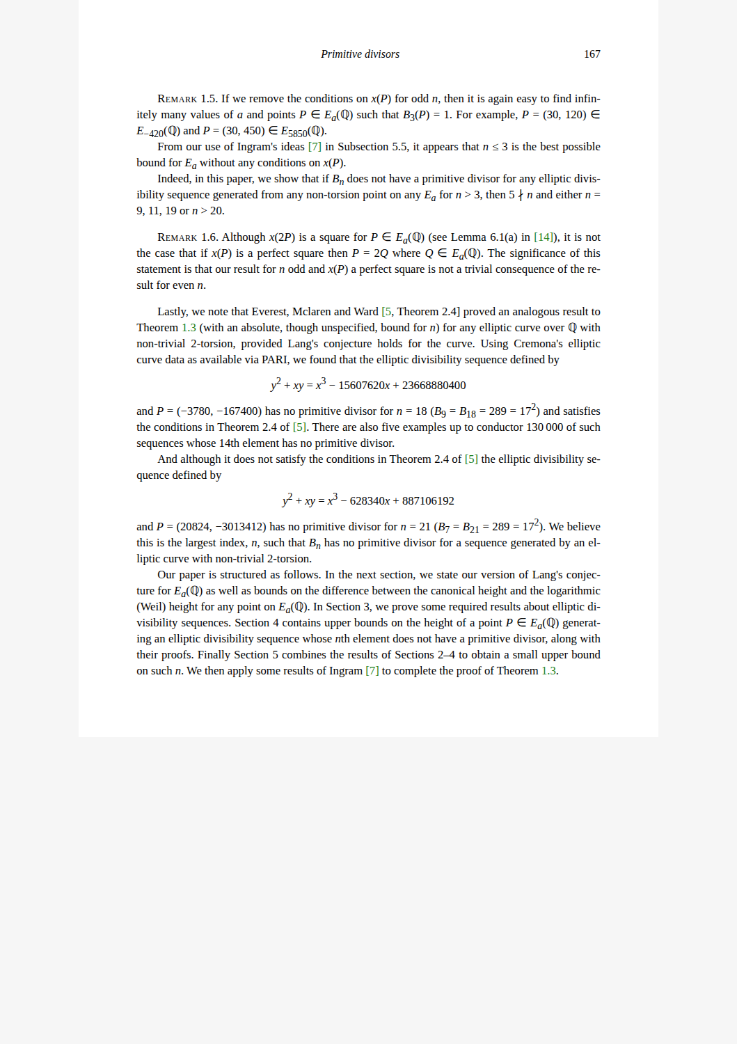Primitive divisors 167
Remark 1.5. If we remove the conditions on x(P) for odd n, then it is again easy to find infinitely many values of a and points P ∈ Ea(ℚ) such that B3(P) = 1. For example, P = (30, 120) ∈ E−420(ℚ) and P = (30, 450) ∈ E5850(ℚ).
From our use of Ingram's ideas [7] in Subsection 5.5, it appears that n ≤ 3 is the best possible bound for Ea without any conditions on x(P).
Indeed, in this paper, we show that if Bn does not have a primitive divisor for any elliptic divisibility sequence generated from any non-torsion point on any Ea for n > 3, then 5 ∤ n and either n = 9, 11, 19 or n > 20.
Remark 1.6. Although x(2P) is a square for P ∈ Ea(ℚ) (see Lemma 6.1(a) in [14]), it is not the case that if x(P) is a perfect square then P = 2Q where Q ∈ Ea(ℚ). The significance of this statement is that our result for n odd and x(P) a perfect square is not a trivial consequence of the result for even n.
Lastly, we note that Everest, Mclaren and Ward [5, Theorem 2.4] proved an analogous result to Theorem 1.3 (with an absolute, though unspecified, bound for n) for any elliptic curve over ℚ with non-trivial 2-torsion, provided Lang's conjecture holds for the curve. Using Cremona's elliptic curve data as available via PARI, we found that the elliptic divisibility sequence defined by
y2 + xy = x3 − 15607620x + 23668880400
and P = (−3780, −167400) has no primitive divisor for n = 18 (B9 = B18 = 289 = 172) and satisfies the conditions in Theorem 2.4 of [5]. There are also five examples up to conductor 130 000 of such sequences whose 14th element has no primitive divisor.
And although it does not satisfy the conditions in Theorem 2.4 of [5] the elliptic divisibility sequence defined by
y2 + xy = x3 − 628340x + 887106192
and P = (20824, −3013412) has no primitive divisor for n = 21 (B7 = B21 = 289 = 172). We believe this is the largest index, n, such that Bn has no primitive divisor for a sequence generated by an elliptic curve with non-trivial 2-torsion.
Our paper is structured as follows. In the next section, we state our version of Lang's conjecture for Ea(ℚ) as well as bounds on the difference between the canonical height and the logarithmic (Weil) height for any point on Ea(ℚ). In Section 3, we prove some required results about elliptic divisibility sequences. Section 4 contains upper bounds on the height of a point P ∈ Ea(ℚ) generating an elliptic divisibility sequence whose nth element does not have a primitive divisor, along with their proofs. Finally Section 5 combines the results of Sections 2–4 to obtain a small upper bound on such n. We then apply some results of Ingram [7] to complete the proof of Theorem 1.3.